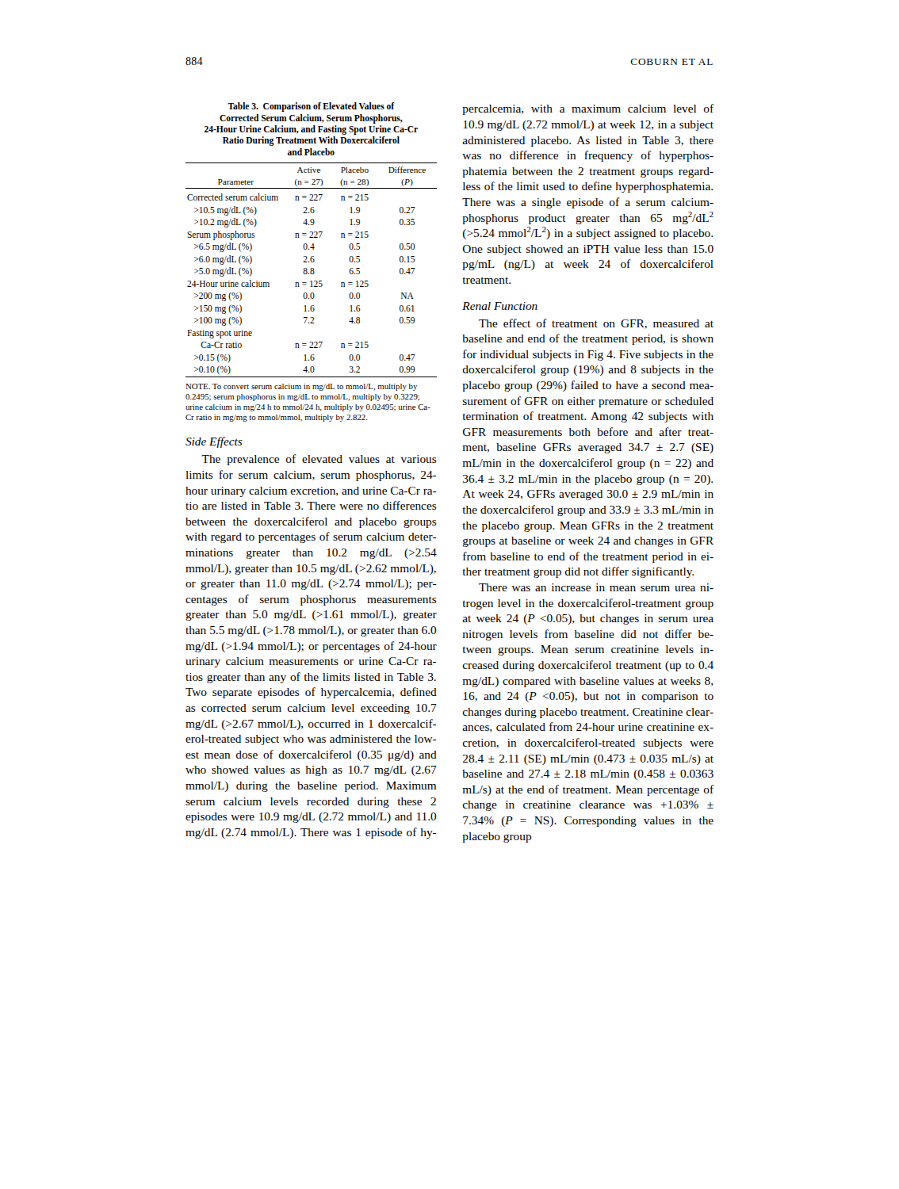884 COBURN ET AL
Table 3. Comparison of Elevated Values of
Corrected Serum Calcium, Serum Phosphorus,
24-Hour Urine Calcium, and Fasting Spot Urine Ca-Cr
Ratio During Treatment With Doxercalciferol
and Placebo
| | Active | Placebo | Difference |
| --- | --- | --- | --- |
| Parameter | (n = 27) | (n = 28) | ( P ) |
| Corrected serum calcium | n = 227 | n = 215 | |
| 10.5 mg/dL (%) | 2.6 | 1.9 | 0.27 |
| 10.2 mg/dL (%) | 4.9 | 1.9 | 0.35 |
| Serum phosphorus | n = 227 | n = 215 | |
| 6.5 mg/dL (%) | 0.4 | 0.5 | 0.50 |
| 6.0 mg/dL (%) | 2.6 | 0.5 | 0.15 |
| 5.0 mg/dL (%) | 8.8 | 6.5 | 0.47 |
| 24-Hour urine calcium | n = 125 | n = 125 | |
| 200 mg (%) | 0.0 | 0.0 | NA |
| 150 mg (%) | 1.6 | 1.6 | 0.61 |
| 100 mg (%) | 7.2 | 4.8 | 0.59 |
| Fasting spot urine | | | |
| Ca-Cr ratio | n = 227 | n = 215 | |
| 0.15 (%) | 1.6 | 0.0 | 0.47 |
| 0.10 (%) | 4.0 | 3.2 | 0.99 |
NOTE. To convert serum calcium in mg/dL to mmol/L, multiply by 0.2495; serum phosphorus in mg/dL to mmol/L, multiply by 0.3229; urine calcium in mg/24 h to mmol/24 h, multiply by 0.02495; urine Ca-Cr ratio in mg/mg to mmol/mmol, multiply by 2.822.
Side Effects
The prevalence of elevated values at various limits for serum calcium, serum phosphorus, 24-hour urinary calcium excretion, and urine Ca-Cr ratio are listed in Table 3. There were no differences between the doxercalciferol and placebo groups with regard to percentages of serum calcium determinations greater than 10.2 mg/dL ( 2.54 mmol/L), greater than 10.5 mg/dL ( 2.62 mmol/L), or greater than 11.0 mg/dL ( 2.74 mmol/L); percentages of serum phosphorus measurements greater than 5.0 mg/dL ( 1.61 mmol/L), greater than 5.5 mg/dL ( 1.78 mmol/L), or greater than 6.0 mg/dL ( 1.94 mmol/L); or percentages of 24-hour urinary calcium measurements or urine Ca-Cr ratios greater than any of the limits listed in Table 3. Two separate episodes of hypercalcemia, defined as corrected serum calcium level exceeding 10.7 mg/dL ( 2.67 mmol/L), occurred in 1 doxercalciferol-treated subject who was administered the lowest mean dose of doxercalciferol (0.35 μg/d) and who showed values as high as 10.7 mg/dL (2.67 mmol/L) during the baseline period. Maximum serum calcium levels recorded during these 2 episodes were 10.9 mg/dL (2.72 mmol/L) and 11.0 mg/dL (2.74 mmol/L). There was 1 episode of hypercalcemia, with a maximum calcium level of 10.9 mg/dL (2.72 mmol/L) at week 12, in a subject administered placebo. As listed in Table 3, there was no difference in frequency of hyperphosphatemia between the 2 treatment groups regardless of the limit used to define hyperphosphatemia. There was a single episode of a serum calcium-phosphorus product greater than 65 mg2/dL2 ( 5.24 mmol2/L2) in a subject assigned to placebo. One subject showed an iPTH value less than 15.0 pg/mL (ng/L) at week 24 of doxercalciferol treatment.
Renal Function
The effect of treatment on GFR, measured at baseline and end of the treatment period, is shown for individual subjects in Fig 4. Five subjects in the doxercalciferol group (19%) and 8 subjects in the placebo group (29%) failed to have a second measurement of GFR on either premature or scheduled termination of treatment. Among 42 subjects with GFR measurements both before and after treatment, baseline GFRs averaged 34.7 ± 2.7 (SE) mL/min in the doxercalciferol group (n = 22) and 36.4 ± 3.2 mL/min in the placebo group (n = 20). At week 24, GFRs averaged 30.0 ± 2.9 mL/min in the doxercalciferol group and 33.9 ± 3.3 mL/min in the placebo group. Mean GFRs in the 2 treatment groups at baseline or week 24 and changes in GFR from baseline to end of the treatment period in either treatment group did not differ significantly.
There was an increase in mean serum urea nitrogen level in the doxercalciferol-treatment group at week 24 (P 0.05), but changes in serum urea nitrogen levels from baseline did not differ between groups. Mean serum creatinine levels increased during doxercalciferol treatment (up to 0.4 mg/dL) compared with baseline values at weeks 8, 16, and 24 (P 0.05), but not in comparison to changes during placebo treatment. Creatinine clearances, calculated from 24-hour urine creatinine excretion, in doxercalciferol-treated subjects were 28.4 ± 2.11 (SE) mL/min (0.473 ± 0.035 mL/s) at baseline and 27.4 ± 2.18 mL/min (0.458 ± 0.0363 mL/s) at the end of treatment. Mean percentage of change in creatinine clearance was +1.03% ± 7.34% (P = NS). Corresponding values in the placebo group